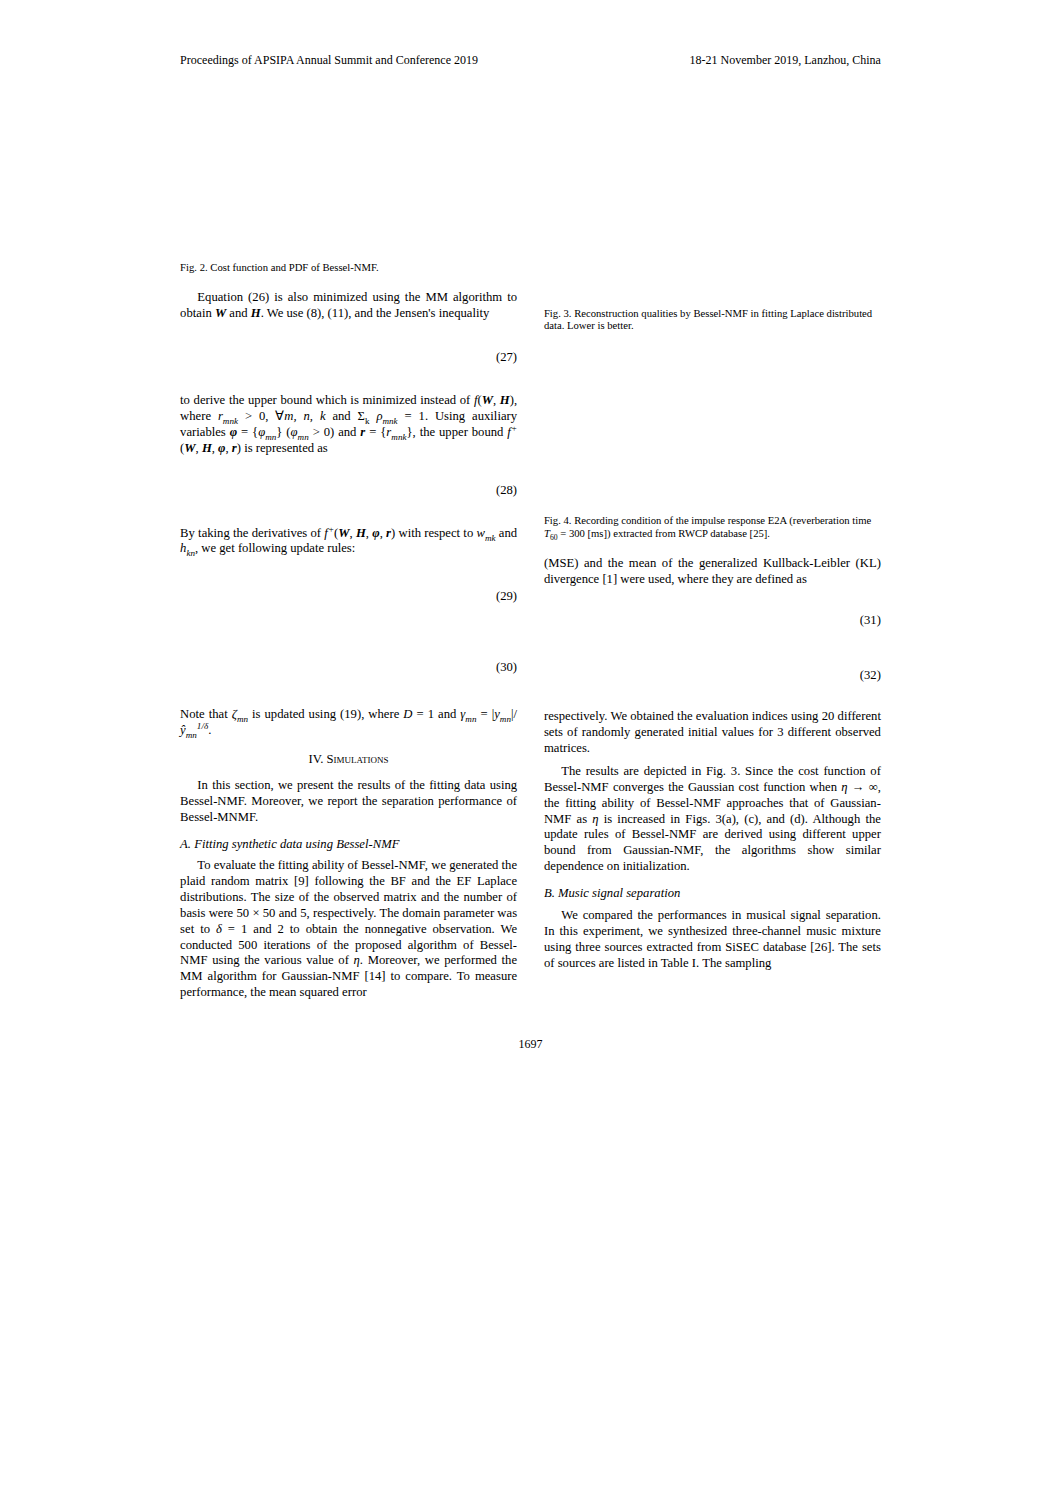Proceedings of APSIPA Annual Summit and Conference 2019
18-21 November 2019, Lanzhou, China
Fig. 2. Cost function and PDF of Bessel-NMF.
Equation (26) is also minimized using the MM algorithm to obtain W and H. We use (8), (11), and the Jensen's inequality
(27)
to derive the upper bound which is minimized instead of f(W, H), where rmnk > 0, ∀m, n, k and Σk ρmnk = 1. Using auxiliary variables φ = {φmn} (φmn > 0) and r = {rmnk}, the upper bound f+(W, H, φ, r) is represented as
(28)
By taking the derivatives of f+(W, H, φ, r) with respect to wmk and hkn, we get following update rules:
(29)
(30)
Note that ζmn is updated using (19), where D = 1 and γmn = |ymn|/ŷmn1/δ.
IV. Simulations
In this section, we present the results of the fitting data using Bessel-NMF. Moreover, we report the separation performance of Bessel-MNMF.
A. Fitting synthetic data using Bessel-NMF
To evaluate the fitting ability of Bessel-NMF, we generated the plaid random matrix [9] following the BF and the EF Laplace distributions. The size of the observed matrix and the number of basis were 50 × 50 and 5, respectively. The domain parameter was set to δ = 1 and 2 to obtain the nonnegative observation. We conducted 500 iterations of the proposed algorithm of Bessel-NMF using the various value of η. Moreover, we performed the MM algorithm for Gaussian-NMF [14] to compare. To measure performance, the mean squared error
Fig. 3. Reconstruction qualities by Bessel-NMF in fitting Laplace distributed data. Lower is better.
Fig. 4. Recording condition of the impulse response E2A (reverberation time T60 = 300 [ms]) extracted from RWCP database [25].
(MSE) and the mean of the generalized Kullback-Leibler (KL) divergence [1] were used, where they are defined as
(31)
(32)
respectively. We obtained the evaluation indices using 20 different sets of randomly generated initial values for 3 different observed matrices.
The results are depicted in Fig. 3. Since the cost function of Bessel-NMF converges the Gaussian cost function when η → ∞, the fitting ability of Bessel-NMF approaches that of Gaussian-NMF as η is increased in Figs. 3(a), (c), and (d). Although the update rules of Bessel-NMF are derived using different upper bound from Gaussian-NMF, the algorithms show similar dependence on initialization.
B. Music signal separation
We compared the performances in musical signal separation. In this experiment, we synthesized three-channel music mixture using three sources extracted from SiSEC database [26]. The sets of sources are listed in Table I. The sampling
1697